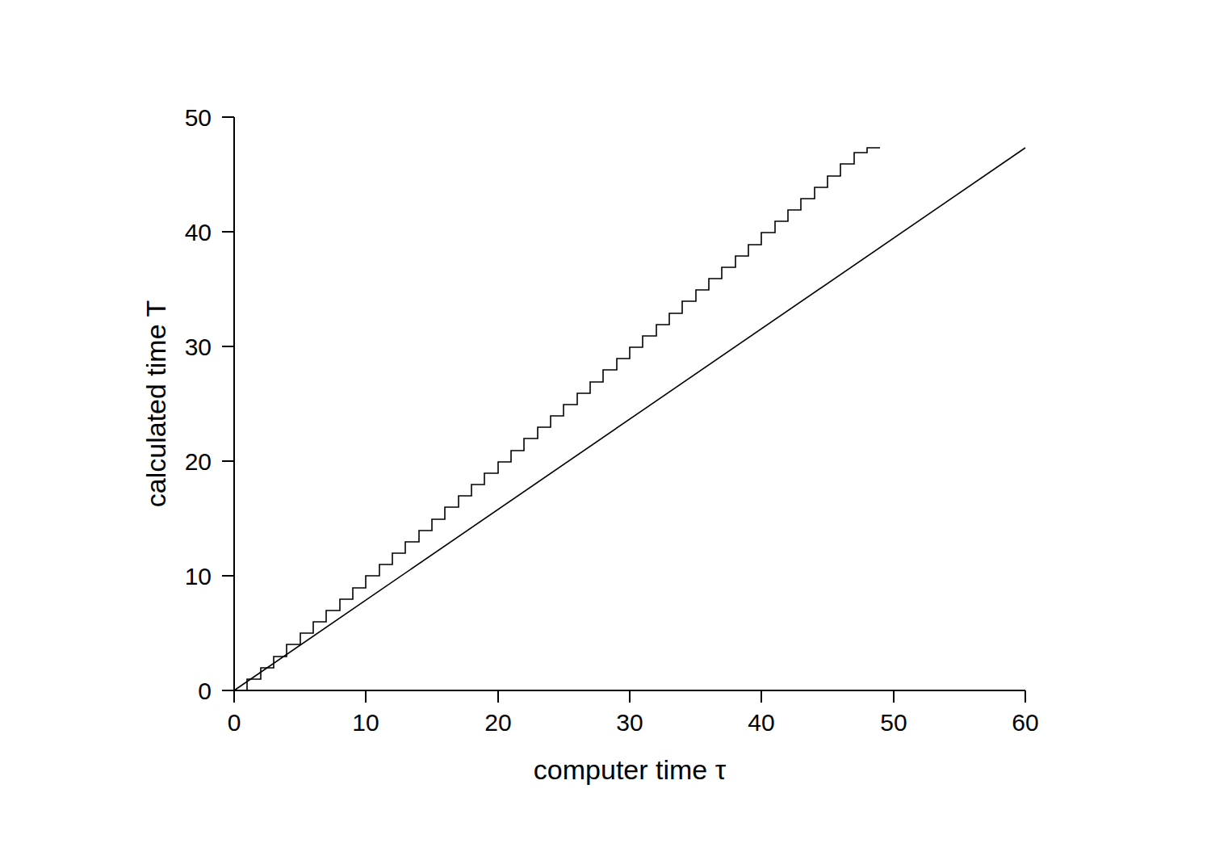Plot of calculated time T versus computer time tau A straight line through the origin with slope about 0.79 and a staircase (step) curve that closely follows the straight line, both rising from the origin to about T = 47 at tau = 60. 0 10 20 30 40 50 0 10 20 30 40 50 60 computer time τ calculated time T